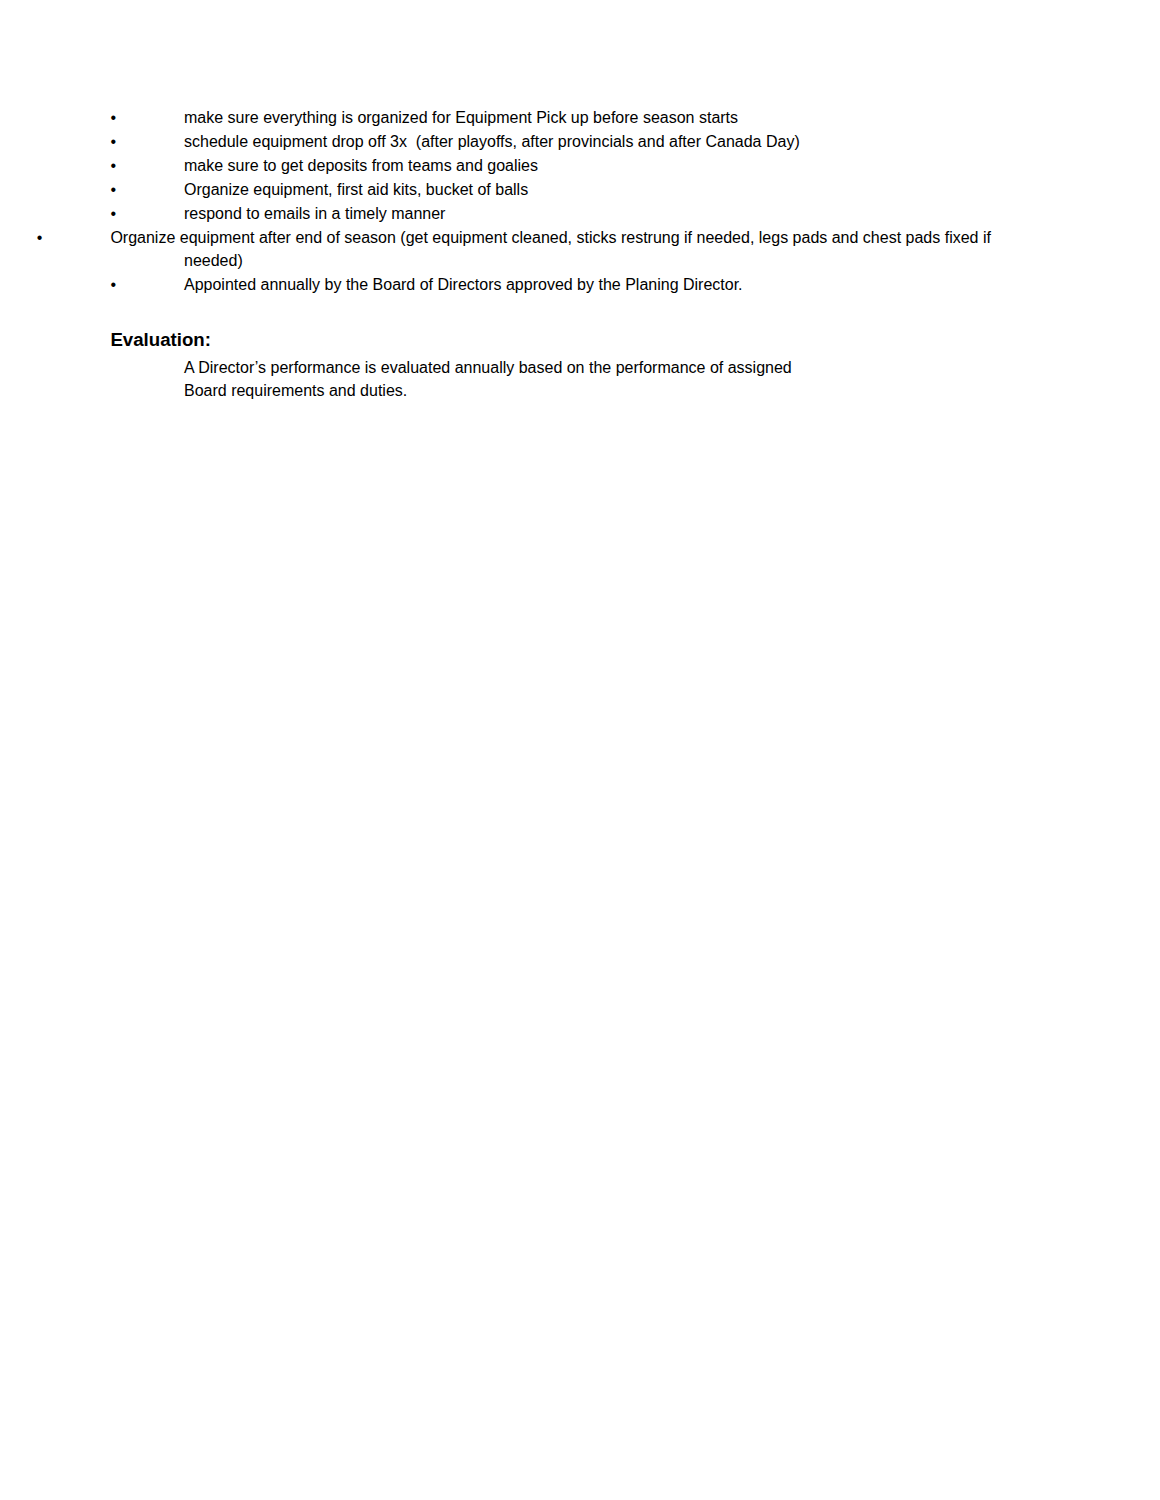make sure everything is organized for Equipment Pick up before season starts
schedule equipment drop off 3x (after playoffs, after provincials and after Canada Day)
make sure to get deposits from teams and goalies
Organize equipment, first aid kits, bucket of balls
respond to emails in a timely manner
Organize equipment after end of season (get equipment cleaned, sticks restrung if needed, legs pads and chest pads fixed if needed)
Appointed annually by the Board of Directors approved by the Planing Director.
Evaluation:
A Director’s performance is evaluated annually based on the performance of assigned Board requirements and duties.